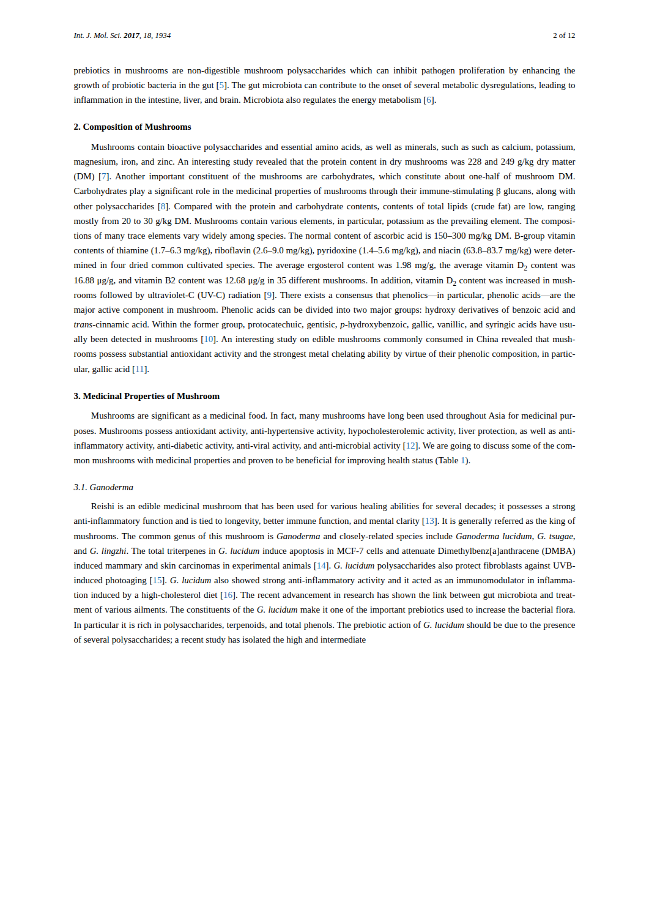Int. J. Mol. Sci. 2017, 18, 1934 2 of 12
prebiotics in mushrooms are non-digestible mushroom polysaccharides which can inhibit pathogen proliferation by enhancing the growth of probiotic bacteria in the gut [5]. The gut microbiota can contribute to the onset of several metabolic dysregulations, leading to inflammation in the intestine, liver, and brain. Microbiota also regulates the energy metabolism [6].
2. Composition of Mushrooms
Mushrooms contain bioactive polysaccharides and essential amino acids, as well as minerals, such as such as calcium, potassium, magnesium, iron, and zinc. An interesting study revealed that the protein content in dry mushrooms was 228 and 249 g/kg dry matter (DM) [7]. Another important constituent of the mushrooms are carbohydrates, which constitute about one-half of mushroom DM. Carbohydrates play a significant role in the medicinal properties of mushrooms through their immune-stimulating β glucans, along with other polysaccharides [8]. Compared with the protein and carbohydrate contents, contents of total lipids (crude fat) are low, ranging mostly from 20 to 30 g/kg DM. Mushrooms contain various elements, in particular, potassium as the prevailing element. The compositions of many trace elements vary widely among species. The normal content of ascorbic acid is 150–300 mg/kg DM. B-group vitamin contents of thiamine (1.7–6.3 mg/kg), riboflavin (2.6–9.0 mg/kg), pyridoxine (1.4–5.6 mg/kg), and niacin (63.8–83.7 mg/kg) were determined in four dried common cultivated species. The average ergosterol content was 1.98 mg/g, the average vitamin D2 content was 16.88 μg/g, and vitamin B2 content was 12.68 μg/g in 35 different mushrooms. In addition, vitamin D2 content was increased in mushrooms followed by ultraviolet-C (UV-C) radiation [9]. There exists a consensus that phenolics—in particular, phenolic acids—are the major active component in mushroom. Phenolic acids can be divided into two major groups: hydroxy derivatives of benzoic acid and trans-cinnamic acid. Within the former group, protocatechuic, gentisic, p-hydroxybenzoic, gallic, vanillic, and syringic acids have usually been detected in mushrooms [10]. An interesting study on edible mushrooms commonly consumed in China revealed that mushrooms possess substantial antioxidant activity and the strongest metal chelating ability by virtue of their phenolic composition, in particular, gallic acid [11].
3. Medicinal Properties of Mushroom
Mushrooms are significant as a medicinal food. In fact, many mushrooms have long been used throughout Asia for medicinal purposes. Mushrooms possess antioxidant activity, anti-hypertensive activity, hypocholesterolemic activity, liver protection, as well as anti-inflammatory activity, anti-diabetic activity, anti-viral activity, and anti-microbial activity [12]. We are going to discuss some of the common mushrooms with medicinal properties and proven to be beneficial for improving health status (Table 1).
3.1. Ganoderma
Reishi is an edible medicinal mushroom that has been used for various healing abilities for several decades; it possesses a strong anti-inflammatory function and is tied to longevity, better immune function, and mental clarity [13]. It is generally referred as the king of mushrooms. The common genus of this mushroom is Ganoderma and closely-related species include Ganoderma lucidum, G. tsugae, and G. lingzhi. The total triterpenes in G. lucidum induce apoptosis in MCF-7 cells and attenuate Dimethylbenz[a]anthracene (DMBA) induced mammary and skin carcinomas in experimental animals [14]. G. lucidum polysaccharides also protect fibroblasts against UVB-induced photoaging [15]. G. lucidum also showed strong anti-inflammatory activity and it acted as an immunomodulator in inflammation induced by a high-cholesterol diet [16]. The recent advancement in research has shown the link between gut microbiota and treatment of various ailments. The constituents of the G. lucidum make it one of the important prebiotics used to increase the bacterial flora. In particular it is rich in polysaccharides, terpenoids, and total phenols. The prebiotic action of G. lucidum should be due to the presence of several polysaccharides; a recent study has isolated the high and intermediate